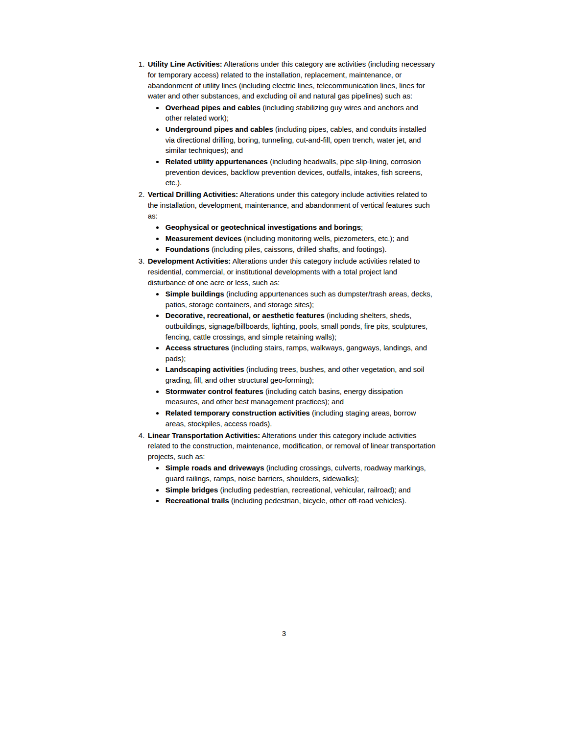Utility Line Activities: Alterations under this category are activities (including necessary for temporary access) related to the installation, replacement, maintenance, or abandonment of utility lines (including electric lines, telecommunication lines, lines for water and other substances, and excluding oil and natural gas pipelines) such as:
Overhead pipes and cables (including stabilizing guy wires and anchors and other related work);
Underground pipes and cables (including pipes, cables, and conduits installed via directional drilling, boring, tunneling, cut-and-fill, open trench, water jet, and similar techniques); and
Related utility appurtenances (including headwalls, pipe slip-lining, corrosion prevention devices, backflow prevention devices, outfalls, intakes, fish screens, etc.).
Vertical Drilling Activities: Alterations under this category include activities related to the installation, development, maintenance, and abandonment of vertical features such as:
Geophysical or geotechnical investigations and borings;
Measurement devices (including monitoring wells, piezometers, etc.); and
Foundations (including piles, caissons, drilled shafts, and footings).
Development Activities: Alterations under this category include activities related to residential, commercial, or institutional developments with a total project land disturbance of one acre or less, such as:
Simple buildings (including appurtenances such as dumpster/trash areas, decks, patios, storage containers, and storage sites);
Decorative, recreational, or aesthetic features (including shelters, sheds, outbuildings, signage/billboards, lighting, pools, small ponds, fire pits, sculptures, fencing, cattle crossings, and simple retaining walls);
Access structures (including stairs, ramps, walkways, gangways, landings, and pads);
Landscaping activities (including trees, bushes, and other vegetation, and soil grading, fill, and other structural geo-forming);
Stormwater control features (including catch basins, energy dissipation measures, and other best management practices); and
Related temporary construction activities (including staging areas, borrow areas, stockpiles, access roads).
Linear Transportation Activities: Alterations under this category include activities related to the construction, maintenance, modification, or removal of linear transportation projects, such as:
Simple roads and driveways (including crossings, culverts, roadway markings, guard railings, ramps, noise barriers, shoulders, sidewalks);
Simple bridges (including pedestrian, recreational, vehicular, railroad); and
Recreational trails (including pedestrian, bicycle, other off-road vehicles).
3